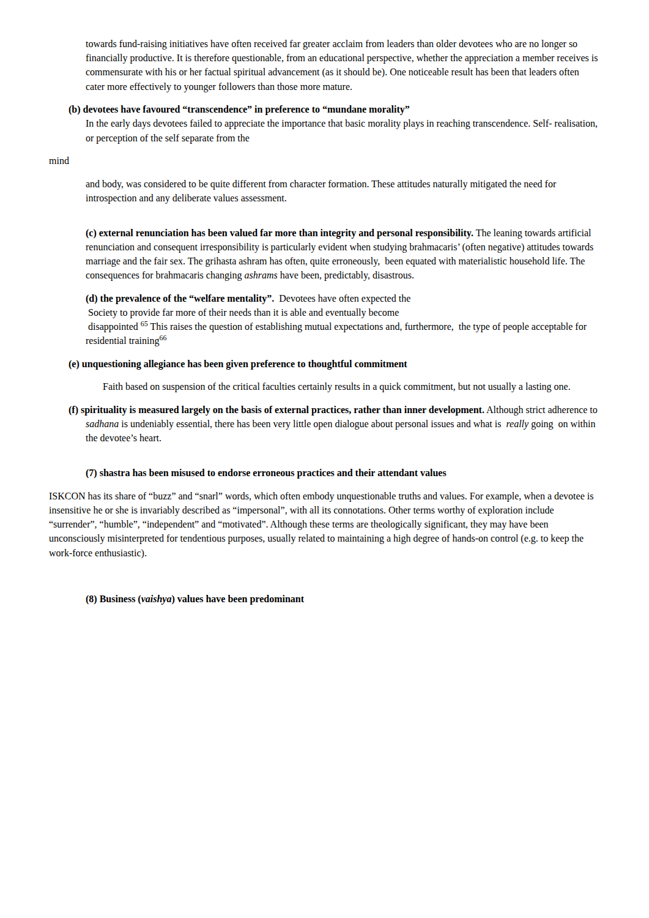towards fund-raising initiatives have often received far greater acclaim from leaders than older devotees who are no longer so financially productive. It is therefore questionable, from an educational perspective, whether the appreciation a member receives is commensurate with his or her factual spiritual advancement (as it should be). One noticeable result has been that leaders often cater more effectively to younger followers than those more mature.
(b) devotees have favoured “transcendence” in preference to “mundane morality”
In the early days devotees failed to appreciate the importance that basic morality plays in reaching transcendence. Self- realisation, or perception of the self separate from the
mind
and body, was considered to be quite different from character formation. These attitudes naturally mitigated the need for introspection and any deliberate values assessment.
(c) external renunciation has been valued far more than integrity and personal responsibility. The leaning towards artificial renunciation and consequent irresponsibility is particularly evident when studying brahmacaris’ (often negative) attitudes towards marriage and the fair sex. The grihasta ashram has often, quite erroneously, been equated with materialistic household life. The consequences for brahmacaris changing ashrams have been, predictably, disastrous.
(d) the prevalence of the “welfare mentality”. Devotees have often expected the
Society to provide far more of their needs than it is able and eventually become
disappointed 65 This raises the question of establishing mutual expectations and, furthermore, the type of people acceptable for residential training66
(e) unquestioning allegiance has been given preference to thoughtful commitment
Faith based on suspension of the critical faculties certainly results in a quick commitment, but not usually a lasting one.
(f) spirituality is measured largely on the basis of external practices, rather than inner development. Although strict adherence to sadhana is undeniably essential, there has been very little open dialogue about personal issues and what is really going on within the devotee’s heart.
(7) shastra has been misused to endorse erroneous practices and their attendant values
ISKCON has its share of “buzz” and “snarl” words, which often embody unquestionable truths and values. For example, when a devotee is insensitive he or she is invariably described as “impersonal”, with all its connotations. Other terms worthy of exploration include “surrender”, “humble”, “independent” and “motivated”. Although these terms are theologically significant, they may have been unconsciously misinterpreted for tendentious purposes, usually related to maintaining a high degree of hands-on control (e.g. to keep the work-force enthusiastic).
(8) Business (vaishya) values have been predominant